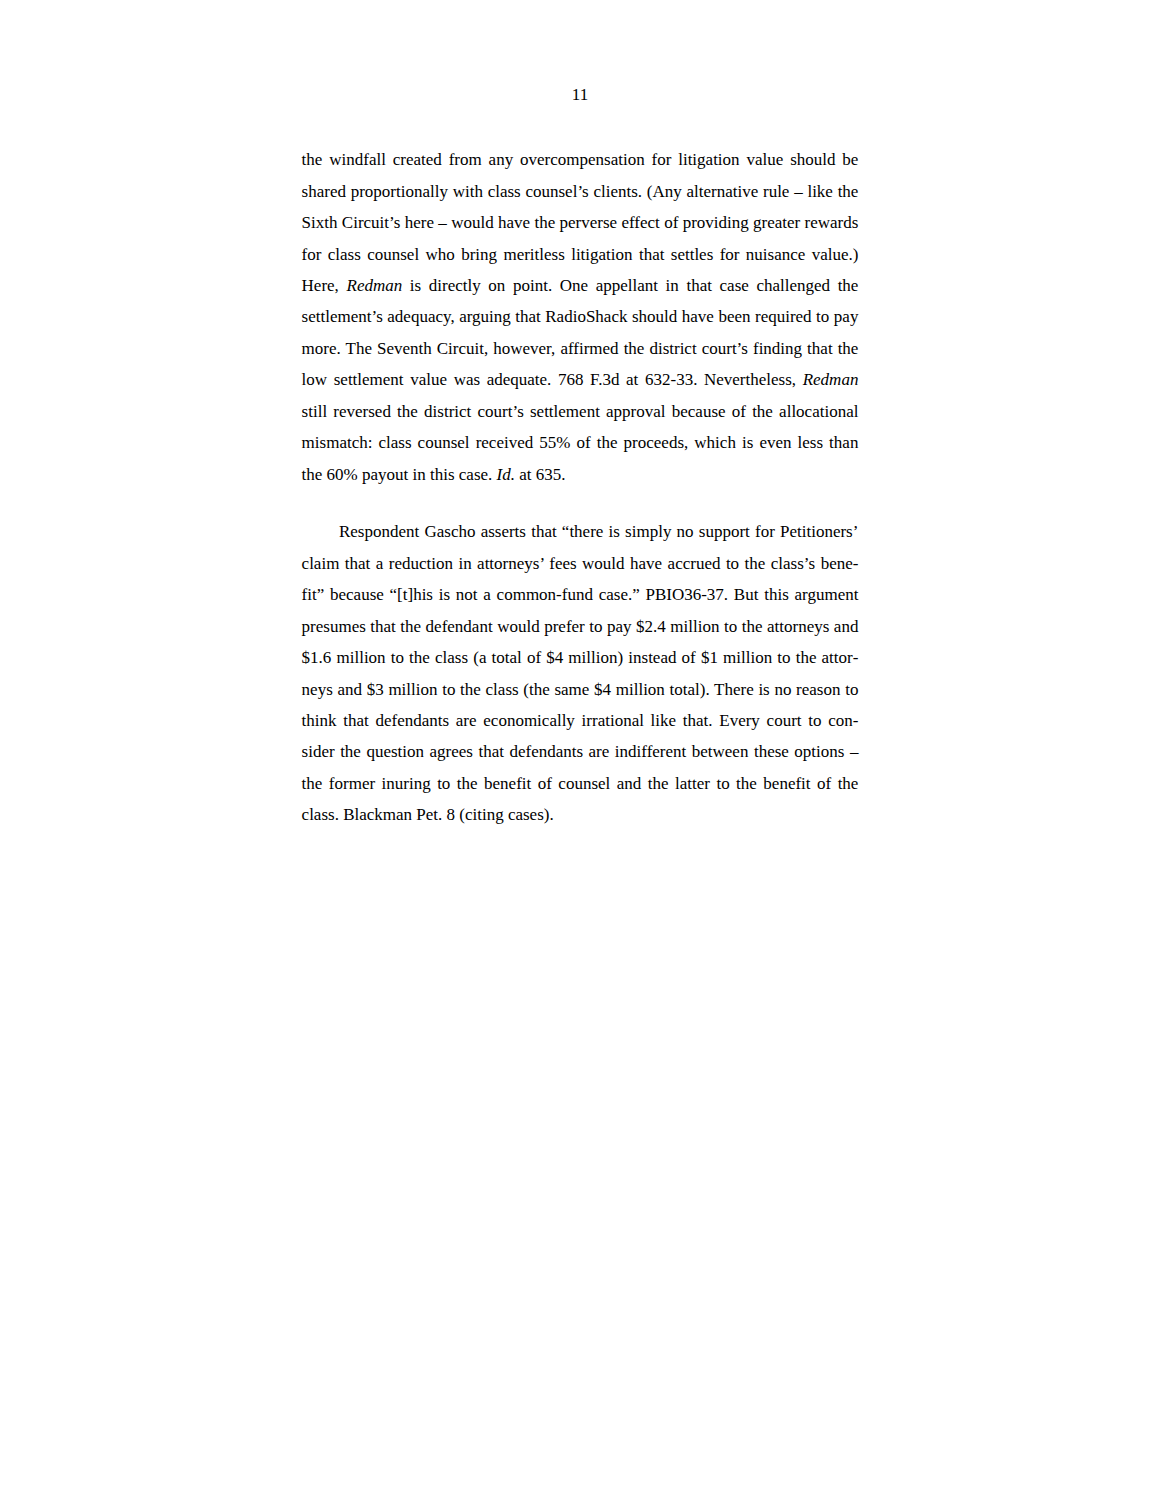11
the windfall created from any overcompensation for litigation value should be shared proportionally with class counsel’s clients. (Any alternative rule – like the Sixth Circuit’s here – would have the perverse effect of providing greater rewards for class counsel who bring meritless litigation that settles for nuisance value.) Here, Redman is directly on point. One appellant in that case challenged the settlement’s adequacy, arguing that RadioShack should have been required to pay more. The Seventh Circuit, however, affirmed the district court’s finding that the low settlement value was adequate. 768 F.3d at 632-33. Nevertheless, Redman still reversed the district court’s settlement approval because of the allocational mismatch: class counsel received 55% of the proceeds, which is even less than the 60% payout in this case. Id. at 635.
Respondent Gascho asserts that “there is simply no support for Petitioners’ claim that a reduction in attorneys’ fees would have accrued to the class’s benefit” because “[t]his is not a common-fund case.” PBIO36-37. But this argument presumes that the defendant would prefer to pay $2.4 million to the attorneys and $1.6 million to the class (a total of $4 million) instead of $1 million to the attorneys and $3 million to the class (the same $4 million total). There is no reason to think that defendants are economically irrational like that. Every court to consider the question agrees that defendants are indifferent between these options – the former inuring to the benefit of counsel and the latter to the benefit of the class. Blackman Pet. 8 (citing cases).